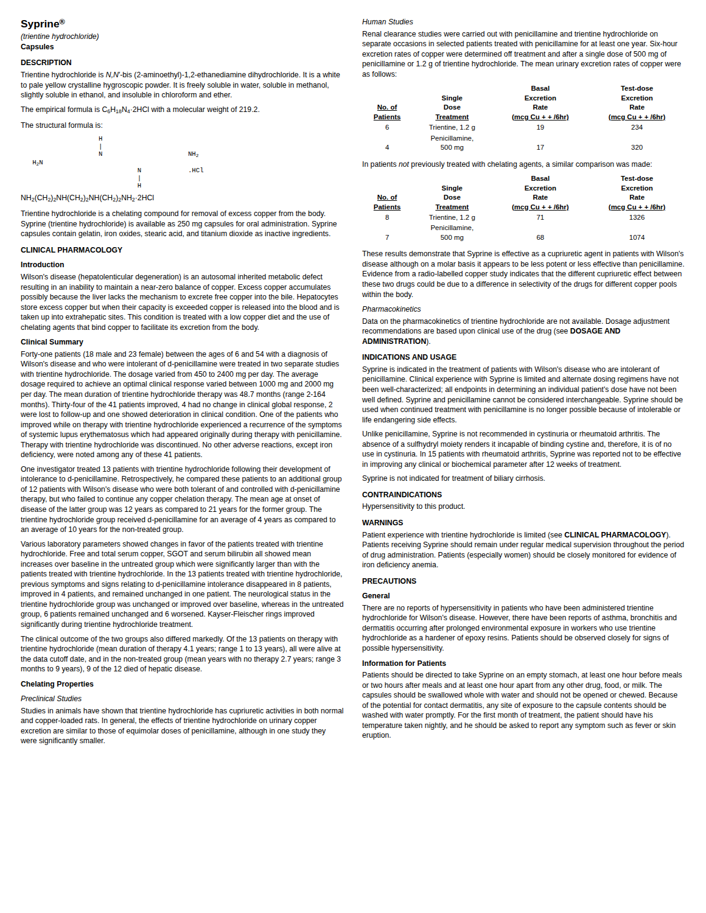Syprine®
(trientine hydrochloride)
Capsules
Description
Trientine hydrochloride is N,N′-bis (2-aminoethyl)-1,2-ethanediamine dihydrochloride. It is a white to pale yellow crystalline hygroscopic powder. It is freely soluble in water, soluble in methanol, slightly soluble in ethanol, and insoluble in chloroform and ether.
The empirical formula is C6H18N4·2HCl with a molecular weight of 219.2.
The structural formula is:
H | N NH2 H2N N .HCl | H
NH2(CH2)2NH(CH2)2NH(CH2)2NH2·2HCl
Trientine hydrochloride is a chelating compound for removal of excess copper from the body. Syprine (trientine hydrochloride) is available as 250 mg capsules for oral administration. Syprine capsules contain gelatin, iron oxides, stearic acid, and titanium dioxide as inactive ingredients.
Clinical Pharmacology
Introduction
Wilson's disease (hepatolenticular degeneration) is an autosomal inherited metabolic defect resulting in an inability to maintain a near-zero balance of copper. Excess copper accumulates possibly because the liver lacks the mechanism to excrete free copper into the bile. Hepatocytes store excess copper but when their capacity is exceeded copper is released into the blood and is taken up into extrahepatic sites. This condition is treated with a low copper diet and the use of chelating agents that bind copper to facilitate its excretion from the body.
Clinical Summary
Forty-one patients (18 male and 23 female) between the ages of 6 and 54 with a diagnosis of Wilson's disease and who were intolerant of d-penicillamine were treated in two separate studies with trientine hydrochloride. The dosage varied from 450 to 2400 mg per day. The average dosage required to achieve an optimal clinical response varied between 1000 mg and 2000 mg per day. The mean duration of trientine hydrochloride therapy was 48.7 months (range 2-164 months). Thirty-four of the 41 patients improved, 4 had no change in clinical global response, 2 were lost to follow-up and one showed deterioration in clinical condition. One of the patients who improved while on therapy with trientine hydrochloride experienced a recurrence of the symptoms of systemic lupus erythematosus which had appeared originally during therapy with penicillamine. Therapy with trientine hydrochloride was discontinued. No other adverse reactions, except iron deficiency, were noted among any of these 41 patients.
One investigator treated 13 patients with trientine hydrochloride following their development of intolerance to d-penicillamine. Retrospectively, he compared these patients to an additional group of 12 patients with Wilson's disease who were both tolerant of and controlled with d-penicillamine therapy, but who failed to continue any copper chelation therapy. The mean age at onset of disease of the latter group was 12 years as compared to 21 years for the former group. The trientine hydrochloride group received d-penicillamine for an average of 4 years as compared to an average of 10 years for the non-treated group.
Various laboratory parameters showed changes in favor of the patients treated with trientine hydrochloride. Free and total serum copper, SGOT and serum bilirubin all showed mean increases over baseline in the untreated group which were significantly larger than with the patients treated with trientine hydrochloride. In the 13 patients treated with trientine hydrochloride, previous symptoms and signs relating to d-penicillamine intolerance disappeared in 8 patients, improved in 4 patients, and remained unchanged in one patient. The neurological status in the trientine hydrochloride group was unchanged or improved over baseline, whereas in the untreated group, 6 patients remained unchanged and 6 worsened. Kayser-Fleischer rings improved significantly during trientine hydrochloride treatment.
The clinical outcome of the two groups also differed markedly. Of the 13 patients on therapy with trientine hydrochloride (mean duration of therapy 4.1 years; range 1 to 13 years), all were alive at the data cutoff date, and in the non-treated group (mean years with no therapy 2.7 years; range 3 months to 9 years), 9 of the 12 died of hepatic disease.
Chelating Properties
Preclinical Studies
Studies in animals have shown that trientine hydrochloride has cupriuretic activities in both normal and copper-loaded rats. In general, the effects of trientine hydrochloride on urinary copper excretion are similar to those of equimolar doses of penicillamine, although in one study they were significantly smaller.
Human Studies
Renal clearance studies were carried out with penicillamine and trientine hydrochloride on separate occasions in selected patients treated with penicillamine for at least one year. Six-hour excretion rates of copper were determined off treatment and after a single dose of 500 mg of penicillamine or 1.2 g of trientine hydrochloride. The mean urinary excretion rates of copper were as follows:
| No. of Patients | Single Dose Treatment | Basal Excretion Rate (mcg Cu + + /6hr) | Test-dose Excretion Rate (mcg Cu + + /6hr) |
| --- | --- | --- | --- |
| 6 | Trientine, 1.2 g | 19 | 234 |
| 4 | Penicillamine, 500 mg | 17 | 320 |
In patients not previously treated with chelating agents, a similar comparison was made:
| No. of Patients | Single Dose Treatment | Basal Excretion Rate (mcg Cu + + /6hr) | Test-dose Excretion Rate (mcg Cu + + /6hr) |
| --- | --- | --- | --- |
| 8 | Trientine, 1.2 g | 71 | 1326 |
| 7 | Penicillamine, 500 mg | 68 | 1074 |
These results demonstrate that Syprine is effective as a cupriuretic agent in patients with Wilson's disease although on a molar basis it appears to be less potent or less effective than penicillamine. Evidence from a radio-labelled copper study indicates that the different cupriuretic effect between these two drugs could be due to a difference in selectivity of the drugs for different copper pools within the body.
Pharmacokinetics
Data on the pharmacokinetics of trientine hydrochloride are not available. Dosage adjustment recommendations are based upon clinical use of the drug (see DOSAGE AND ADMINISTRATION).
Indications and Usage
Syprine is indicated in the treatment of patients with Wilson's disease who are intolerant of penicillamine. Clinical experience with Syprine is limited and alternate dosing regimens have not been well-characterized; all endpoints in determining an individual patient's dose have not been well defined. Syprine and penicillamine cannot be considered interchangeable. Syprine should be used when continued treatment with penicillamine is no longer possible because of intolerable or life endangering side effects.
Unlike penicillamine, Syprine is not recommended in cystinuria or rheumatoid arthritis. The absence of a sulfhydryl moiety renders it incapable of binding cystine and, therefore, it is of no use in cystinuria. In 15 patients with rheumatoid arthritis, Syprine was reported not to be effective in improving any clinical or biochemical parameter after 12 weeks of treatment.
Syprine is not indicated for treatment of biliary cirrhosis.
Contraindications
Hypersensitivity to this product.
Warnings
Patient experience with trientine hydrochloride is limited (see CLINICAL PHARMACOLOGY). Patients receiving Syprine should remain under regular medical supervision throughout the period of drug administration. Patients (especially women) should be closely monitored for evidence of iron deficiency anemia.
Precautions
General
There are no reports of hypersensitivity in patients who have been administered trientine hydrochloride for Wilson's disease. However, there have been reports of asthma, bronchitis and dermatitis occurring after prolonged environmental exposure in workers who use trientine hydrochloride as a hardener of epoxy resins. Patients should be observed closely for signs of possible hypersensitivity.
Information for Patients
Patients should be directed to take Syprine on an empty stomach, at least one hour before meals or two hours after meals and at least one hour apart from any other drug, food, or milk. The capsules should be swallowed whole with water and should not be opened or chewed. Because of the potential for contact dermatitis, any site of exposure to the capsule contents should be washed with water promptly. For the first month of treatment, the patient should have his temperature taken nightly, and he should be asked to report any symptom such as fever or skin eruption.